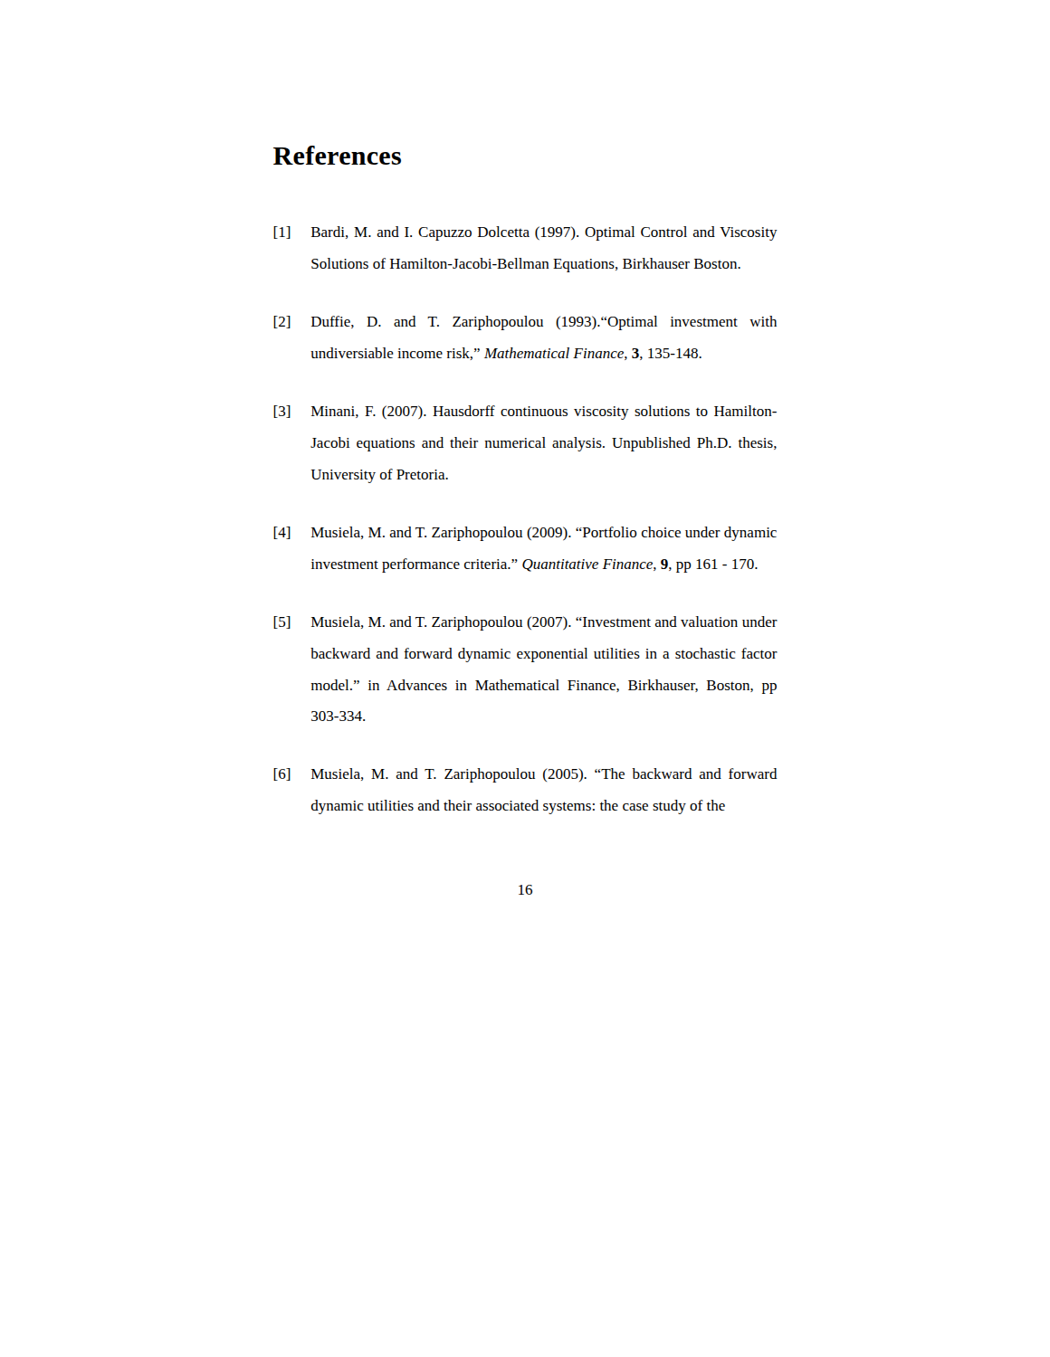References
[1] Bardi, M. and I. Capuzzo Dolcetta (1997). Optimal Control and Viscosity Solutions of Hamilton-Jacobi-Bellman Equations, Birkhauser Boston.
[2] Duffie, D. and T. Zariphopoulou (1993).“Optimal investment with undiversiable income risk,” Mathematical Finance, 3, 135-148.
[3] Minani, F. (2007). Hausdorff continuous viscosity solutions to Hamilton-Jacobi equations and their numerical analysis. Unpublished Ph.D. thesis, University of Pretoria.
[4] Musiela, M. and T. Zariphopoulou (2009). “Portfolio choice under dynamic investment performance criteria.” Quantitative Finance, 9, pp 161 - 170.
[5] Musiela, M. and T. Zariphopoulou (2007). “Investment and valuation under backward and forward dynamic exponential utilities in a stochastic factor model.” in Advances in Mathematical Finance, Birkhauser, Boston, pp 303-334.
[6] Musiela, M. and T. Zariphopoulou (2005). “The backward and forward dynamic utilities and their associated systems: the case study of the
16